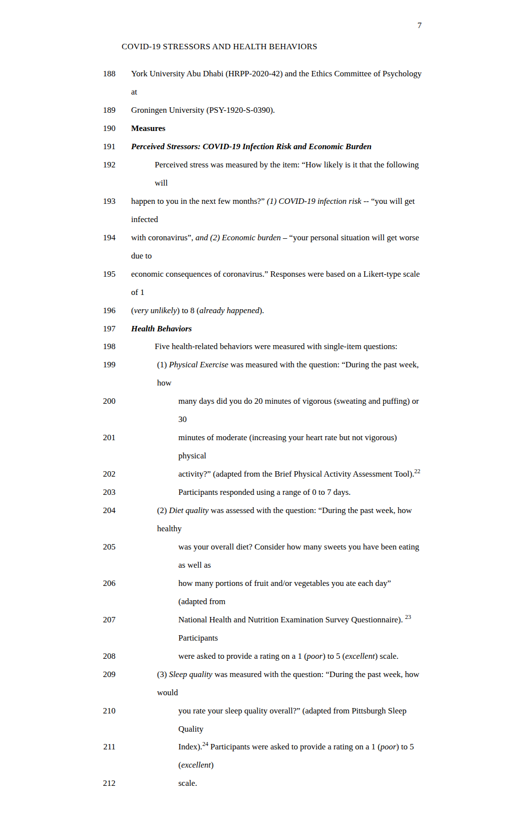7
COVID-19 STRESSORS AND HEALTH BEHAVIORS
York University Abu Dhabi (HRPP-2020-42) and the Ethics Committee of Psychology at
Groningen University (PSY-1920-S-0390).
Measures
Perceived Stressors: COVID-19 Infection Risk and Economic Burden
Perceived stress was measured by the item: “How likely is it that the following will
happen to you in the next few months?” (1) COVID-19 infection risk -- “you will get infected
with coronavirus”, and (2) Economic burden – “your personal situation will get worse due to
economic consequences of coronavirus.” Responses were based on a Likert-type scale of 1
(very unlikely) to 8 (already happened).
Health Behaviors
Five health-related behaviors were measured with single-item questions:
(1) Physical Exercise was measured with the question: “During the past week, how
many days did you do 20 minutes of vigorous (sweating and puffing) or 30
minutes of moderate (increasing your heart rate but not vigorous) physical
activity?” (adapted from the Brief Physical Activity Assessment Tool).22
Participants responded using a range of 0 to 7 days.
(2) Diet quality was assessed with the question: “During the past week, how healthy
was your overall diet? Consider how many sweets you have been eating as well as
how many portions of fruit and/or vegetables you ate each day” (adapted from
National Health and Nutrition Examination Survey Questionnaire). 23 Participants
were asked to provide a rating on a 1 (poor) to 5 (excellent) scale.
(3) Sleep quality was measured with the question: “During the past week, how would
you rate your sleep quality overall?” (adapted from Pittsburgh Sleep Quality
Index).24 Participants were asked to provide a rating on a 1 (poor) to 5 (excellent)
scale.